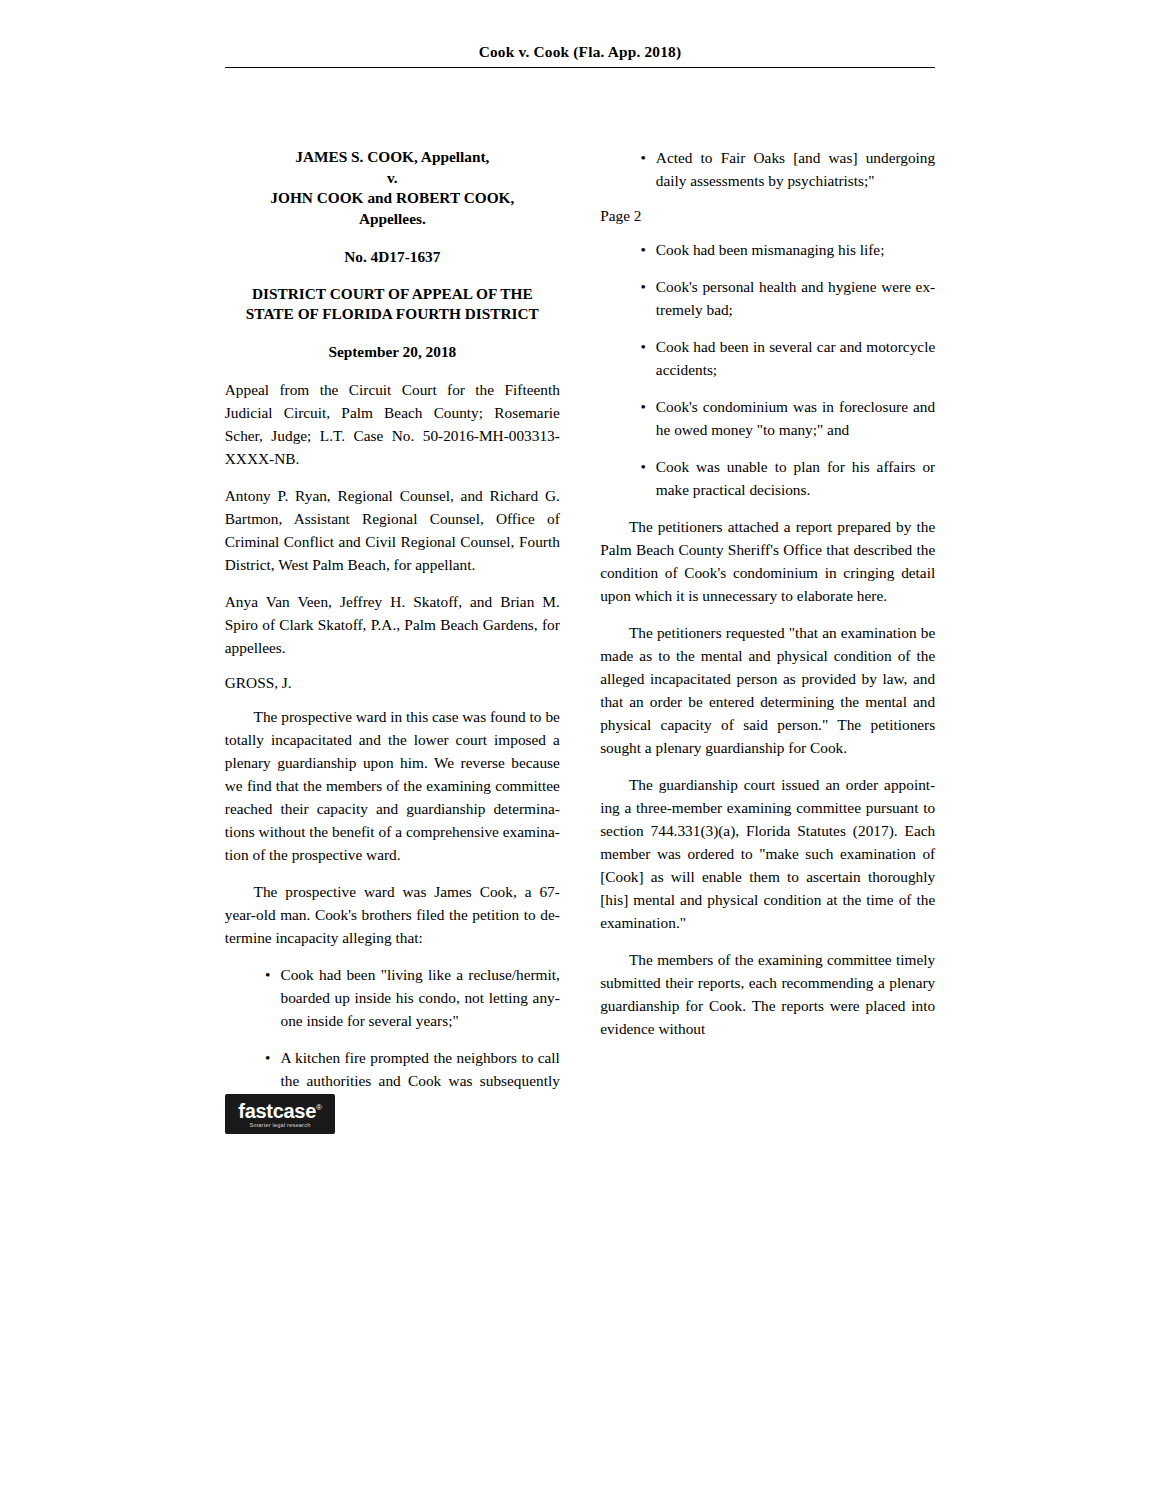Cook v. Cook (Fla. App. 2018)
JAMES S. COOK, Appellant,
v.
JOHN COOK and ROBERT COOK,
Appellees.
No. 4D17-1637
DISTRICT COURT OF APPEAL OF THE
STATE OF FLORIDA FOURTH DISTRICT
September 20, 2018
Appeal from the Circuit Court for the Fifteenth Judicial Circuit, Palm Beach County; Rosemarie Scher, Judge; L.T. Case No. 50-2016-MH-003313-XXXX-NB.
Antony P. Ryan, Regional Counsel, and Richard G. Bartmon, Assistant Regional Counsel, Office of Criminal Conflict and Civil Regional Counsel, Fourth District, West Palm Beach, for appellant.
Anya Van Veen, Jeffrey H. Skatoff, and Brian M. Spiro of Clark Skatoff, P.A., Palm Beach Gardens, for appellees.
GROSS, J.
The prospective ward in this case was found to be totally incapacitated and the lower court imposed a plenary guardianship upon him. We reverse because we find that the members of the examining committee reached their capacity and guardianship determinations without the benefit of a comprehensive examination of the prospective ward.
The prospective ward was James Cook, a 67-year-old man. Cook's brothers filed the petition to determine incapacity alleging that:
Cook had been "living like a recluse/hermit, boarded up inside his condo, not letting anyone inside for several years;"
A kitchen fire prompted the neighbors to call the authorities and Cook was subsequently "Baker
Acted to Fair Oaks [and was] undergoing daily assessments by psychiatrists;"
Page 2
Cook had been mismanaging his life;
Cook's personal health and hygiene were extremely bad;
Cook had been in several car and motorcycle accidents;
Cook's condominium was in foreclosure and he owed money "to many;" and
Cook was unable to plan for his affairs or make practical decisions.
The petitioners attached a report prepared by the Palm Beach County Sheriff's Office that described the condition of Cook's condominium in cringing detail upon which it is unnecessary to elaborate here.
The petitioners requested "that an examination be made as to the mental and physical condition of the alleged incapacitated person as provided by law, and that an order be entered determining the mental and physical capacity of said person." The petitioners sought a plenary guardianship for Cook.
The guardianship court issued an order appointing a three-member examining committee pursuant to section 744.331(3)(a), Florida Statutes (2017). Each member was ordered to "make such examination of [Cook] as will enable them to ascertain thoroughly [his] mental and physical condition at the time of the examination."
The members of the examining committee timely submitted their reports, each recommending a plenary guardianship for Cook. The reports were placed into evidence without
fastcase®
Smarter legal research